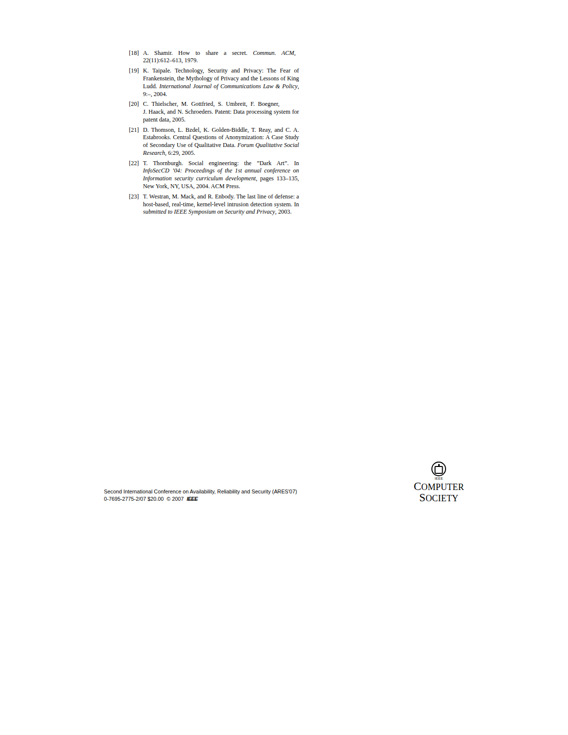[18] A. Shamir. How to share a secret. Commun. ACM,
22(11):612–613, 1979.
[19] K. Taipale. Technology, Security and Privacy: The Fear of Frankenstein, the Mythology of Privacy and the Lessons of King Ludd. International Journal of Communications Law & Policy, 9:–, 2004.
[20] C. Thielscher, M. Gottfried, S. Umbreit, F. Boegner,
J. Haack, and N. Schroeders. Patent: Data processing system for patent data, 2005.
[21] D. Thomson, L. Bzdel, K. Golden-Biddle, T. Reay, and C. A. Estabrooks. Central Questions of Anonymization: A Case Study of Secondary Use of Qualitative Data. Forum Qualitative Social Research, 6:29, 2005.
[22] T. Thornburgh. Social engineering: the ”Dark Art”. In InfoSecCD ’04: Proceedings of the 1st annual conference on Information security curriculum development, pages 133–135, New York, NY, USA, 2004. ACM Press.
[23] T. Westran, M. Mack, and R. Enbody. The last line of defense: a host-based, real-time, kernel-level intrusion detection system. In submitted to IEEE Symposium on Security and Privacy, 2003.
Second International Conference on Availability, Reliability and Security (ARES'07) 0-7695-2775-2/07 $20.00 © 2007 IEEE
IEEE COMPUTER SOCIETY